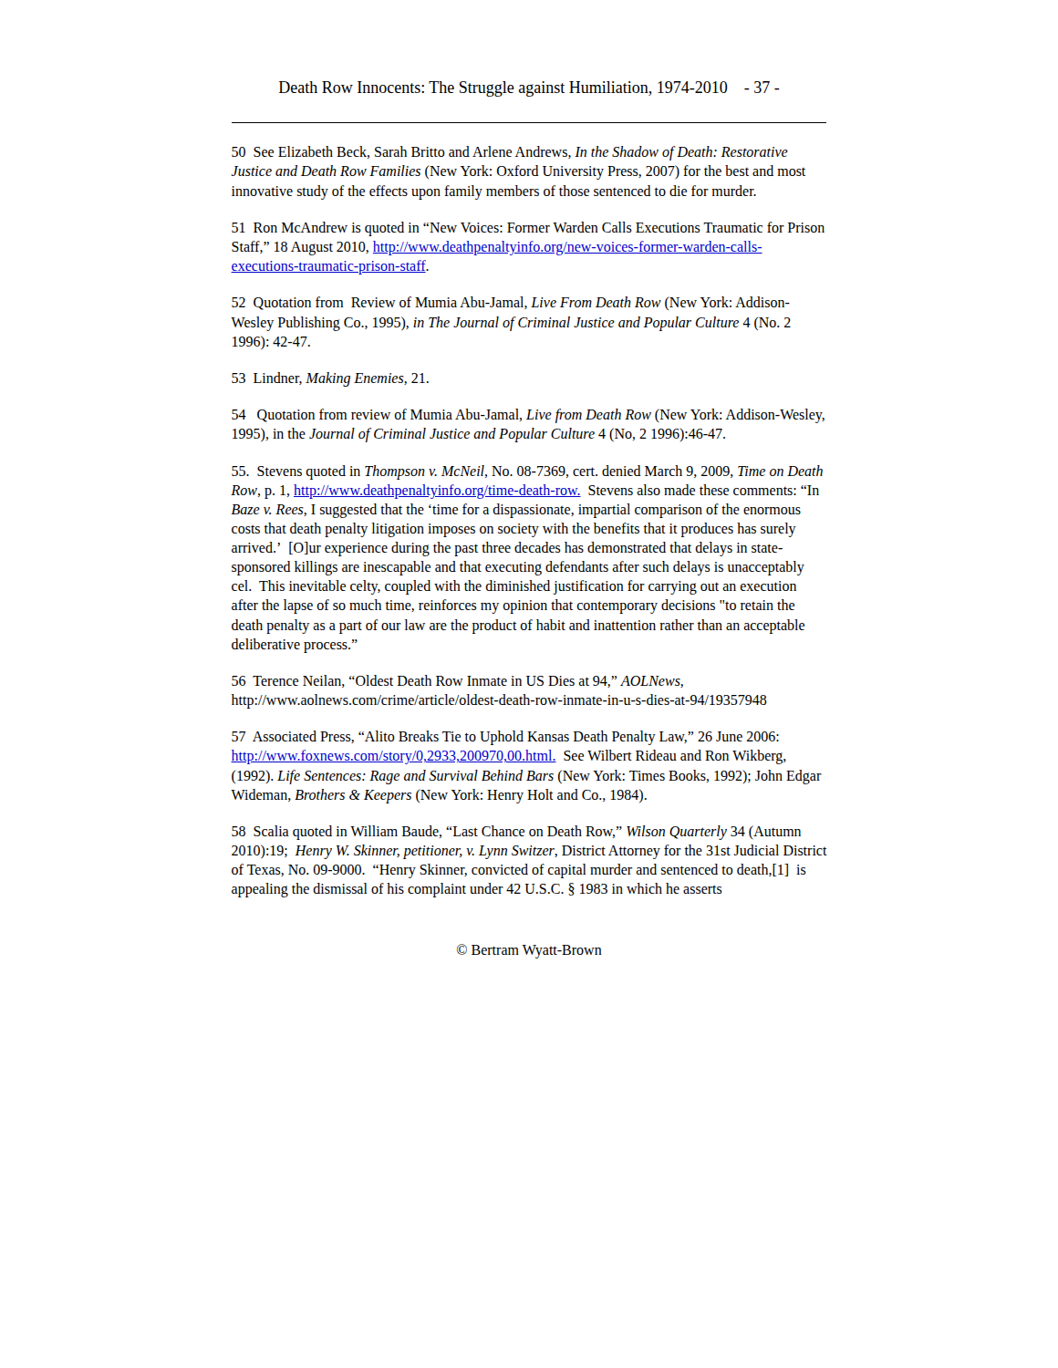Death Row Innocents: The Struggle against Humiliation, 1974-2010 - 37 -
50 See Elizabeth Beck, Sarah Britto and Arlene Andrews, In the Shadow of Death: Restorative Justice and Death Row Families (New York: Oxford University Press, 2007) for the best and most innovative study of the effects upon family members of those sentenced to die for murder.
51 Ron McAndrew is quoted in “New Voices: Former Warden Calls Executions Traumatic for Prison Staff,” 18 August 2010, http://www.deathpenaltyinfo.org/new-voices-former-warden-calls-executions-traumatic-prison-staff.
52 Quotation from Review of Mumia Abu-Jamal, Live From Death Row (New York: Addison-Wesley Publishing Co., 1995), in The Journal of Criminal Justice and Popular Culture 4 (No. 2 1996): 42-47.
53 Lindner, Making Enemies, 21.
54 Quotation from review of Mumia Abu-Jamal, Live from Death Row (New York: Addison-Wesley, 1995), in the Journal of Criminal Justice and Popular Culture 4 (No, 2 1996):46-47.
55. Stevens quoted in Thompson v. McNeil, No. 08-7369, cert. denied March 9, 2009, Time on Death Row, p. 1, http://www.deathpenaltyinfo.org/time-death-row. Stevens also made these comments: “In Baze v. Rees, I suggested that the ‘time for a dispassionate, impartial comparison of the enormous costs that death penalty litigation imposes on society with the benefits that it produces has surely arrived.’ [O]ur experience during the past three decades has demonstrated that delays in state-sponsored killings are inescapable and that executing defendants after such delays is unacceptably cel. This inevitable celty, coupled with the diminished justification for carrying out an execution after the lapse of so much time, reinforces my opinion that contemporary decisions "to retain the death penalty as a part of our law are the product of habit and inattention rather than an acceptable deliberative process.”
56 Terence Neilan, “Oldest Death Row Inmate in US Dies at 94,” AOLNews, http://www.aolnews.com/crime/article/oldest-death-row-inmate-in-u-s-dies-at-94/19357948
57 Associated Press, “Alito Breaks Tie to Uphold Kansas Death Penalty Law,” 26 June 2006: http://www.foxnews.com/story/0,2933,200970,00.html. See Wilbert Rideau and Ron Wikberg, (1992). Life Sentences: Rage and Survival Behind Bars (New York: Times Books, 1992); John Edgar Wideman, Brothers & Keepers (New York: Henry Holt and Co., 1984).
58 Scalia quoted in William Baude, “Last Chance on Death Row,” Wilson Quarterly 34 (Autumn 2010):19; Henry W. Skinner, petitioner, v. Lynn Switzer, District Attorney for the 31st Judicial District of Texas, No. 09-9000. “Henry Skinner, convicted of capital murder and sentenced to death,[1] is appealing the dismissal of his complaint under 42 U.S.C. § 1983 in which he asserts
© Bertram Wyatt-Brown